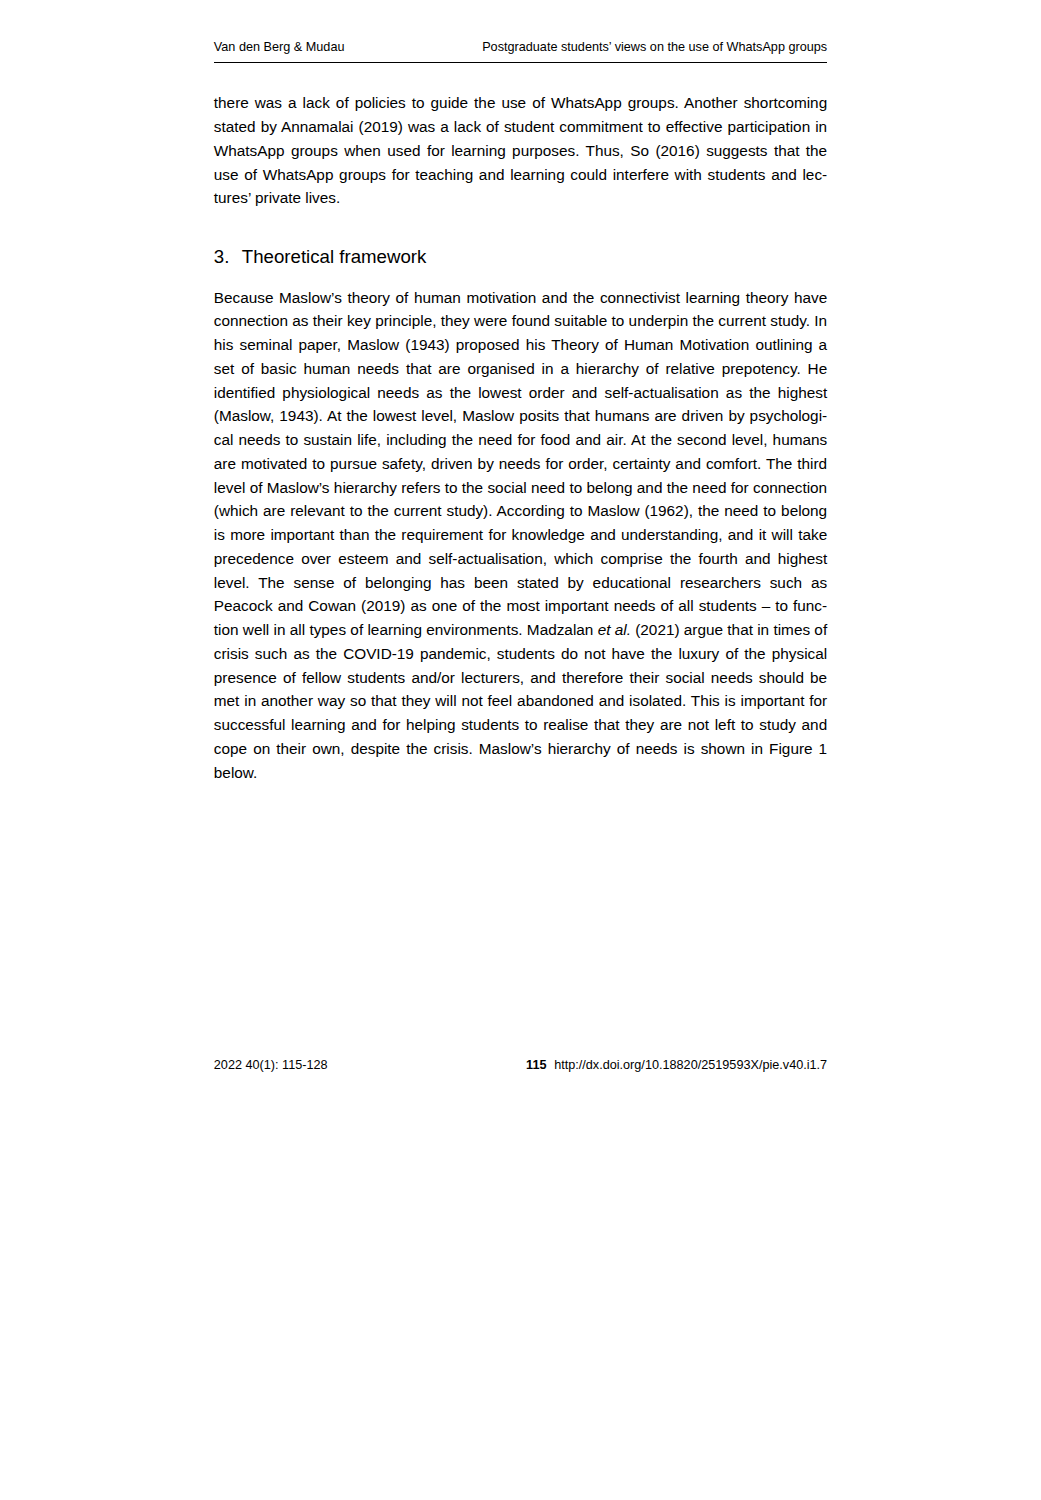Van den Berg & Mudau Postgraduate students’ views on the use of WhatsApp groups
there was a lack of policies to guide the use of WhatsApp groups. Another shortcoming stated by Annamalai (2019) was a lack of student commitment to effective participation in WhatsApp groups when used for learning purposes. Thus, So (2016) suggests that the use of WhatsApp groups for teaching and learning could interfere with students and lectures’ private lives.
3. Theoretical framework
Because Maslow’s theory of human motivation and the connectivist learning theory have connection as their key principle, they were found suitable to underpin the current study. In his seminal paper, Maslow (1943) proposed his Theory of Human Motivation outlining a set of basic human needs that are organised in a hierarchy of relative prepotency. He identified physiological needs as the lowest order and self-actualisation as the highest (Maslow, 1943). At the lowest level, Maslow posits that humans are driven by psychological needs to sustain life, including the need for food and air. At the second level, humans are motivated to pursue safety, driven by needs for order, certainty and comfort. The third level of Maslow’s hierarchy refers to the social need to belong and the need for connection (which are relevant to the current study). According to Maslow (1962), the need to belong is more important than the requirement for knowledge and understanding, and it will take precedence over esteem and self-actualisation, which comprise the fourth and highest level. The sense of belonging has been stated by educational researchers such as Peacock and Cowan (2019) as one of the most important needs of all students – to function well in all types of learning environments. Madzalan et al. (2021) argue that in times of crisis such as the COVID-19 pandemic, students do not have the luxury of the physical presence of fellow students and/or lecturers, and therefore their social needs should be met in another way so that they will not feel abandoned and isolated. This is important for successful learning and for helping students to realise that they are not left to study and cope on their own, despite the crisis. Maslow’s hierarchy of needs is shown in Figure 1 below.
2022 40(1): 115-128 115 http://dx.doi.org/10.18820/2519593X/pie.v40.i1.7